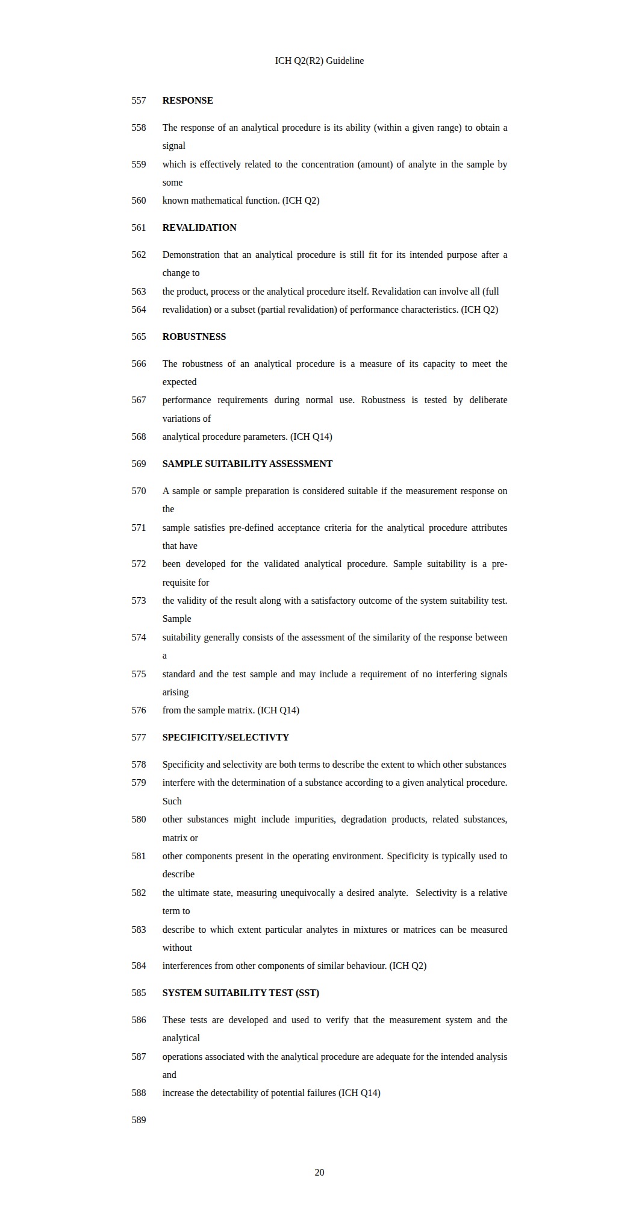ICH Q2(R2) Guideline
557
RESPONSE
558 The response of an analytical procedure is its ability (within a given range) to obtain a signal
559 which is effectively related to the concentration (amount) of analyte in the sample by some
560 known mathematical function. (ICH Q2)
561
REVALIDATION
562 Demonstration that an analytical procedure is still fit for its intended purpose after a change to
563 the product, process or the analytical procedure itself. Revalidation can involve all (full
564 revalidation) or a subset (partial revalidation) of performance characteristics. (ICH Q2)
565
ROBUSTNESS
566 The robustness of an analytical procedure is a measure of its capacity to meet the expected
567 performance requirements during normal use. Robustness is tested by deliberate variations of
568 analytical procedure parameters. (ICH Q14)
569
SAMPLE SUITABILITY ASSESSMENT
570 A sample or sample preparation is considered suitable if the measurement response on the
571 sample satisfies pre-defined acceptance criteria for the analytical procedure attributes that have
572 been developed for the validated analytical procedure. Sample suitability is a pre-requisite for
573 the validity of the result along with a satisfactory outcome of the system suitability test. Sample
574 suitability generally consists of the assessment of the similarity of the response between a
575 standard and the test sample and may include a requirement of no interfering signals arising
576 from the sample matrix. (ICH Q14)
577
SPECIFICITY/SELECTIVTY
578 Specificity and selectivity are both terms to describe the extent to which other substances
579 interfere with the determination of a substance according to a given analytical procedure. Such
580 other substances might include impurities, degradation products, related substances, matrix or
581 other components present in the operating environment. Specificity is typically used to describe
582 the ultimate state, measuring unequivocally a desired analyte. Selectivity is a relative term to
583 describe to which extent particular analytes in mixtures or matrices can be measured without
584 interferences from other components of similar behaviour. (ICH Q2)
585
SYSTEM SUITABILITY TEST (SST)
586 These tests are developed and used to verify that the measurement system and the analytical
587 operations associated with the analytical procedure are adequate for the intended analysis and
588 increase the detectability of potential failures (ICH Q14)
589
20